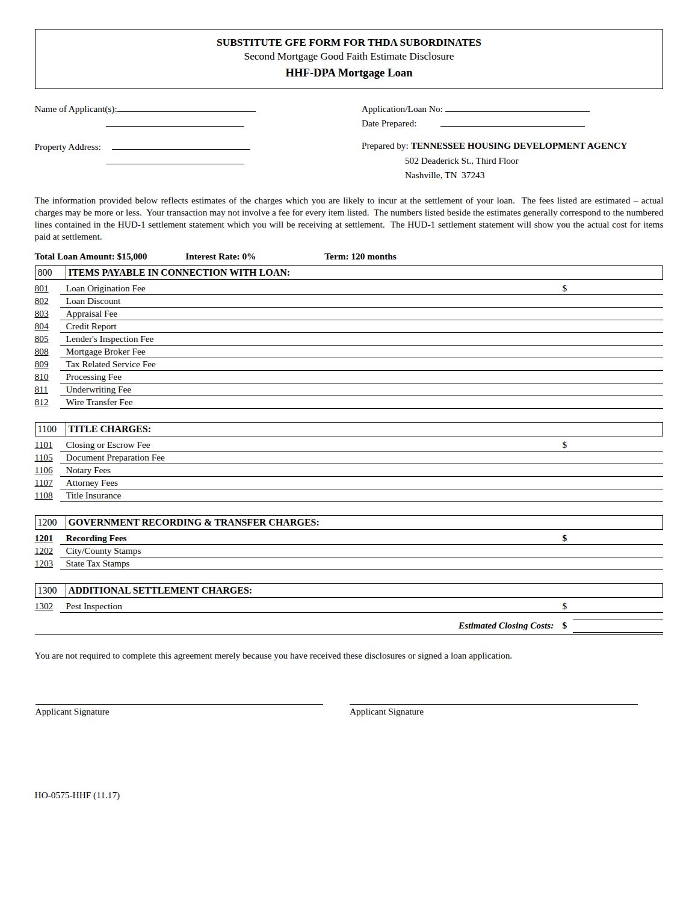SUBSTITUTE GFE FORM FOR THDA SUBORDINATES
Second Mortgage Good Faith Estimate Disclosure
HHF-DPA Mortgage Loan
| Name of Applicant(s): | Application/Loan No: |
| | Date Prepared: |
| Property Address: | Prepared by: TENNESSEE HOUSING DEVELOPMENT AGENCY |
| | 502 Deaderick St., Third Floor |
| | Nashville, TN 37243 |
The information provided below reflects estimates of the charges which you are likely to incur at the settlement of your loan. The fees listed are estimated – actual charges may be more or less. Your transaction may not involve a fee for every item listed. The numbers listed beside the estimates generally correspond to the numbered lines contained in the HUD-1 settlement statement which you will be receiving at settlement. The HUD-1 settlement statement will show you the actual cost for items paid at settlement.
Total Loan Amount: $15,000 Interest Rate: 0% Term: 120 months
| 800 | ITEMS PAYABLE IN CONNECTION WITH LOAN: |
| 801 | Loan Origination Fee | | $ | |
| 802 | Loan Discount | | | |
| 803 | Appraisal Fee | | | |
| 804 | Credit Report | | | |
| 805 | Lender's Inspection Fee | | | |
| 808 | Mortgage Broker Fee | | | |
| 809 | Tax Related Service Fee | | | |
| 810 | Processing Fee | | | |
| 811 | Underwriting Fee | | | |
| 812 | Wire Transfer Fee | | | |
| 1100 | TITLE CHARGES: |
| 1101 | Closing or Escrow Fee | | $ | |
| 1105 | Document Preparation Fee | | | |
| 1106 | Notary Fees | | | |
| 1107 | Attorney Fees | | | |
| 1108 | Title Insurance | | | |
| 1200 | GOVERNMENT RECORDING & TRANSFER CHARGES: |
| 1201 | Recording Fees | | $ | |
| 1202 | City/County Stamps | | | |
| 1203 | State Tax Stamps | | | |
| 1300 | ADDITIONAL SETTLEMENT CHARGES: |
| 1302 | Pest Inspection | | $ | |
| | Estimated Closing Costs: | $ | |
You are not required to complete this agreement merely because you have received these disclosures or signed a loan application.
| Applicant Signature | Applicant Signature |
HO-0575-HHF (11.17)